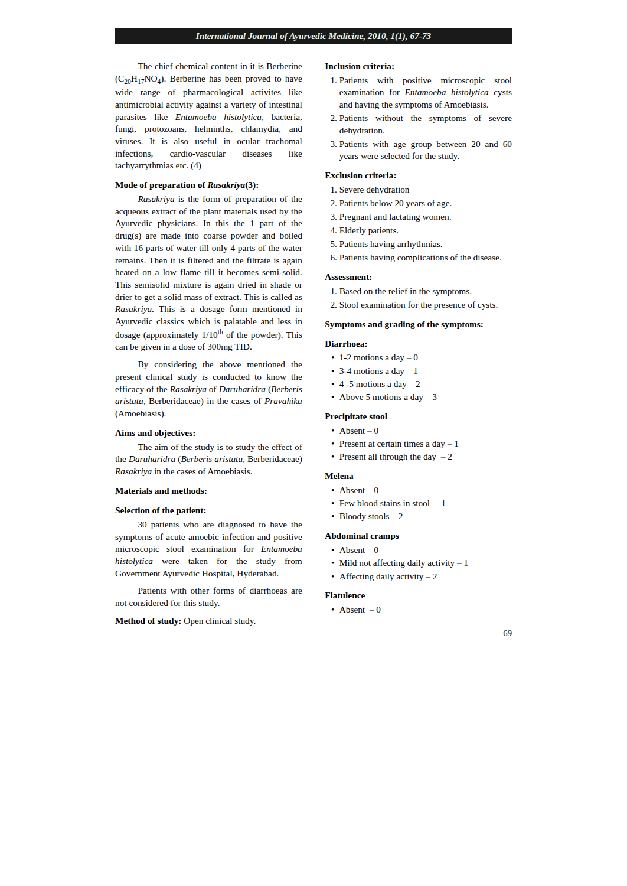International Journal of Ayurvedic Medicine, 2010, 1(1), 67-73
The chief chemical content in it is Berberine (C20H17NO4). Berberine has been proved to have wide range of pharmacological activites like antimicrobial activity against a variety of intestinal parasites like Entamoeba histolytica, bacteria, fungi, protozoans, helminths, chlamydia, and viruses. It is also useful in ocular trachomal infections, cardio-vascular diseases like tachyarrythmias etc. (4)
Mode of preparation of Rasakriya(3):
Rasakriya is the form of preparation of the acqueous extract of the plant materials used by the Ayurvedic physicians. In this the 1 part of the drug(s) are made into coarse powder and boiled with 16 parts of water till only 4 parts of the water remains. Then it is filtered and the filtrate is again heated on a low flame till it becomes semi-solid. This semisolid mixture is again dried in shade or drier to get a solid mass of extract. This is called as Rasakriya. This is a dosage form mentioned in Ayurvedic classics which is palatable and less in dosage (approximately 1/10th of the powder). This can be given in a dose of 300mg TID.
By considering the above mentioned the present clinical study is conducted to know the efficacy of the Rasakriya of Daruharidra (Berberis aristata, Berberidaceae) in the cases of Pravahika (Amoebiasis).
Aims and objectives:
The aim of the study is to study the effect of the Daruharidra (Berberis aristata, Berberidaceae) Rasakriya in the cases of Amoebiasis.
Materials and methods:
Selection of the patient:
30 patients who are diagnosed to have the symptoms of acute amoebic infection and positive microscopic stool examination for Entamoeba histolytica were taken for the study from Government Ayurvedic Hospital, Hyderabad.
Patients with other forms of diarrhoeas are not considered for this study.
Method of study: Open clinical study.
Inclusion criteria:
Patients with positive microscopic stool examination for Entamoeba histolytica cysts and having the symptoms of Amoebiasis.
Patients without the symptoms of severe dehydration.
Patients with age group between 20 and 60 years were selected for the study.
Exclusion criteria:
Severe dehydration
Patients below 20 years of age.
Pregnant and lactating women.
Elderly patients.
Patients having arrhythmias.
Patients having complications of the disease.
Assessment:
Based on the relief in the symptoms.
Stool examination for the presence of cysts.
Symptoms and grading of the symptoms:
Diarrhoea:
1-2 motions a day – 0
3-4 motions a day – 1
4 -5 motions a day – 2
Above 5 motions a day – 3
Precipitate stool
Absent – 0
Present at certain times a day – 1
Present all through the day – 2
Melena
Absent – 0
Few blood stains in stool – 1
Bloody stools – 2
Abdominal cramps
Absent – 0
Mild not affecting daily activity – 1
Affecting daily activity – 2
Flatulence
Absent – 0
69